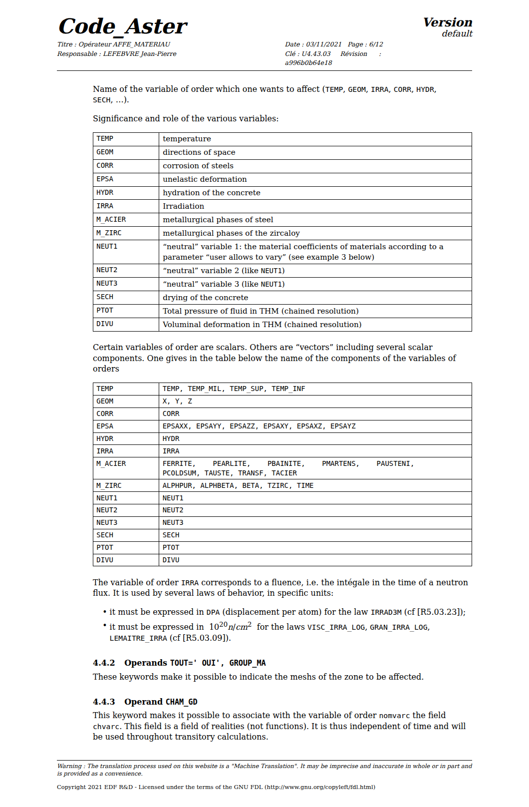Versiondefault
Code_Aster
| Titre : Opérateur AFFE_MATERIAU | Date : 03/11/2021 Page : 6/12 |
| Responsable : LEFEBVRE Jean-Pierre | Clé : U4.43.03 Révision : |
| | a996b0b64e18 |
Name of the variable of order which one wants to affect (TEMP, GEOM, IRRA, CORR, HYDR, SECH, …).
Significance and role of the various variables:
| TEMP | temperature |
| GEOM | directions of space |
| CORR | corrosion of steels |
| EPSA | unelastic deformation |
| HYDR | hydration of the concrete |
| IRRA | Irradiation |
| M_ACIER | metallurgical phases of steel |
| M_ZIRC | metallurgical phases of the zircaloy |
| NEUT1 | “neutral” variable 1: the material coefficients of materials according to a parameter “user allows to vary” (see example 3 below) |
| NEUT2 | “neutral” variable 2 (like NEUT1 ) |
| NEUT3 | “neutral” variable 3 (like NEUT1 ) |
| SECH | drying of the concrete |
| PTOT | Total pressure of fluid in THM (chained resolution) |
| DIVU | Voluminal deformation in THM (chained resolution) |
Certain variables of order are scalars. Others are “vectors” including several scalar components. One gives in the table below the name of the components of the variables of orders
| TEMP | TEMP, TEMP_MIL, TEMP_SUP, TEMP_INF |
| GEOM | X, Y, Z |
| CORR | CORR |
| EPSA | EPSAXX, EPSAYY, EPSAZZ, EPSAXY, EPSAXZ, EPSAYZ |
| HYDR | HYDR |
| IRRA | IRRA |
| M_ACIER | FERRITE, PEARLITE, PBAINITE, PMARTENS, PAUSTENI, PCOLDSUM, TAUSTE, TRANSF, TACIER |
| M_ZIRC | ALPHPUR, ALPHBETA, BETA, TZIRC, TIME |
| NEUT1 | NEUT1 |
| NEUT2 | NEUT2 |
| NEUT3 | NEUT3 |
| SECH | SECH |
| PTOT | PTOT |
| DIVU | DIVU |
The variable of order IRRA corresponds to a fluence, i.e. the intégale in the time of a neutron flux. It is used by several laws of behavior, in specific units:
it must be expressed in DPA (displacement per atom) for the law IRRAD3M (cf [R5.03.23]);
it must be expressed in 1020n/cm2 for the laws VISC_IRRA_LOG, GRAN_IRRA_LOG, LEMAITRE_IRRA (cf [R5.03.09]).
4.4.2 Operands TOUT=' OUI', GROUP_MA
These keywords make it possible to indicate the meshs of the zone to be affected.
4.4.3 Operand CHAM_GD
This keyword makes it possible to associate with the variable of order nomvarc the field chvarc. This field is a field of realities (not functions). It is thus independent of time and will be used throughout transitory calculations.
Warning : The translation process used on this website is a "Machine Translation". It may be imprecise and inaccurate in whole or in part and is provided as a convenience.
Copyright 2021 EDF R&D - Licensed under the terms of the GNU FDL (http://www.gnu.org/copyleft/fdl.html)